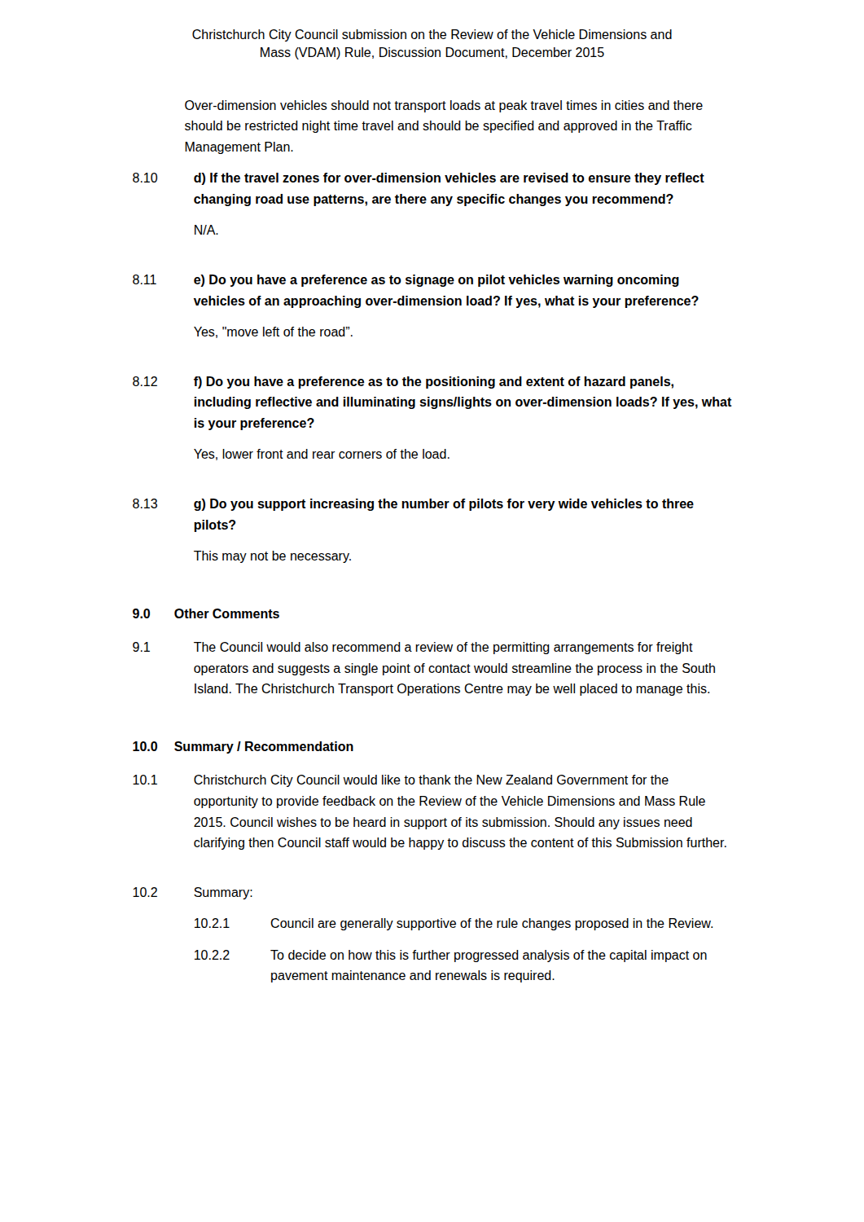Christchurch City Council submission on the Review of the Vehicle Dimensions and
Mass (VDAM) Rule, Discussion Document, December 2015
Over-dimension vehicles should not transport loads at peak travel times in cities and there should be restricted night time travel and should be specified and approved in the Traffic Management Plan.
8.10
d) If the travel zones for over-dimension vehicles are revised to ensure they reflect changing road use patterns, are there any specific changes you recommend?
N/A.
8.11
e) Do you have a preference as to signage on pilot vehicles warning oncoming vehicles of an approaching over-dimension load? If yes, what is your preference?
Yes, "move left of the road”.
8.12
f) Do you have a preference as to the positioning and extent of hazard panels, including reflective and illuminating signs/lights on over-dimension loads? If yes, what is your preference?
Yes, lower front and rear corners of the load.
8.13
g) Do you support increasing the number of pilots for very wide vehicles to three pilots?
This may not be necessary.
9.0 Other Comments
9.1
The Council would also recommend a review of the permitting arrangements for freight operators and suggests a single point of contact would streamline the process in the South Island. The Christchurch Transport Operations Centre may be well placed to manage this.
10.0 Summary / Recommendation
10.1
Christchurch City Council would like to thank the New Zealand Government for the opportunity to provide feedback on the Review of the Vehicle Dimensions and Mass Rule 2015. Council wishes to be heard in support of its submission. Should any issues need clarifying then Council staff would be happy to discuss the content of this Submission further.
10.2
Summary:
10.2.1 Council are generally supportive of the rule changes proposed in the Review.
10.2.2 To decide on how this is further progressed analysis of the capital impact on pavement maintenance and renewals is required.